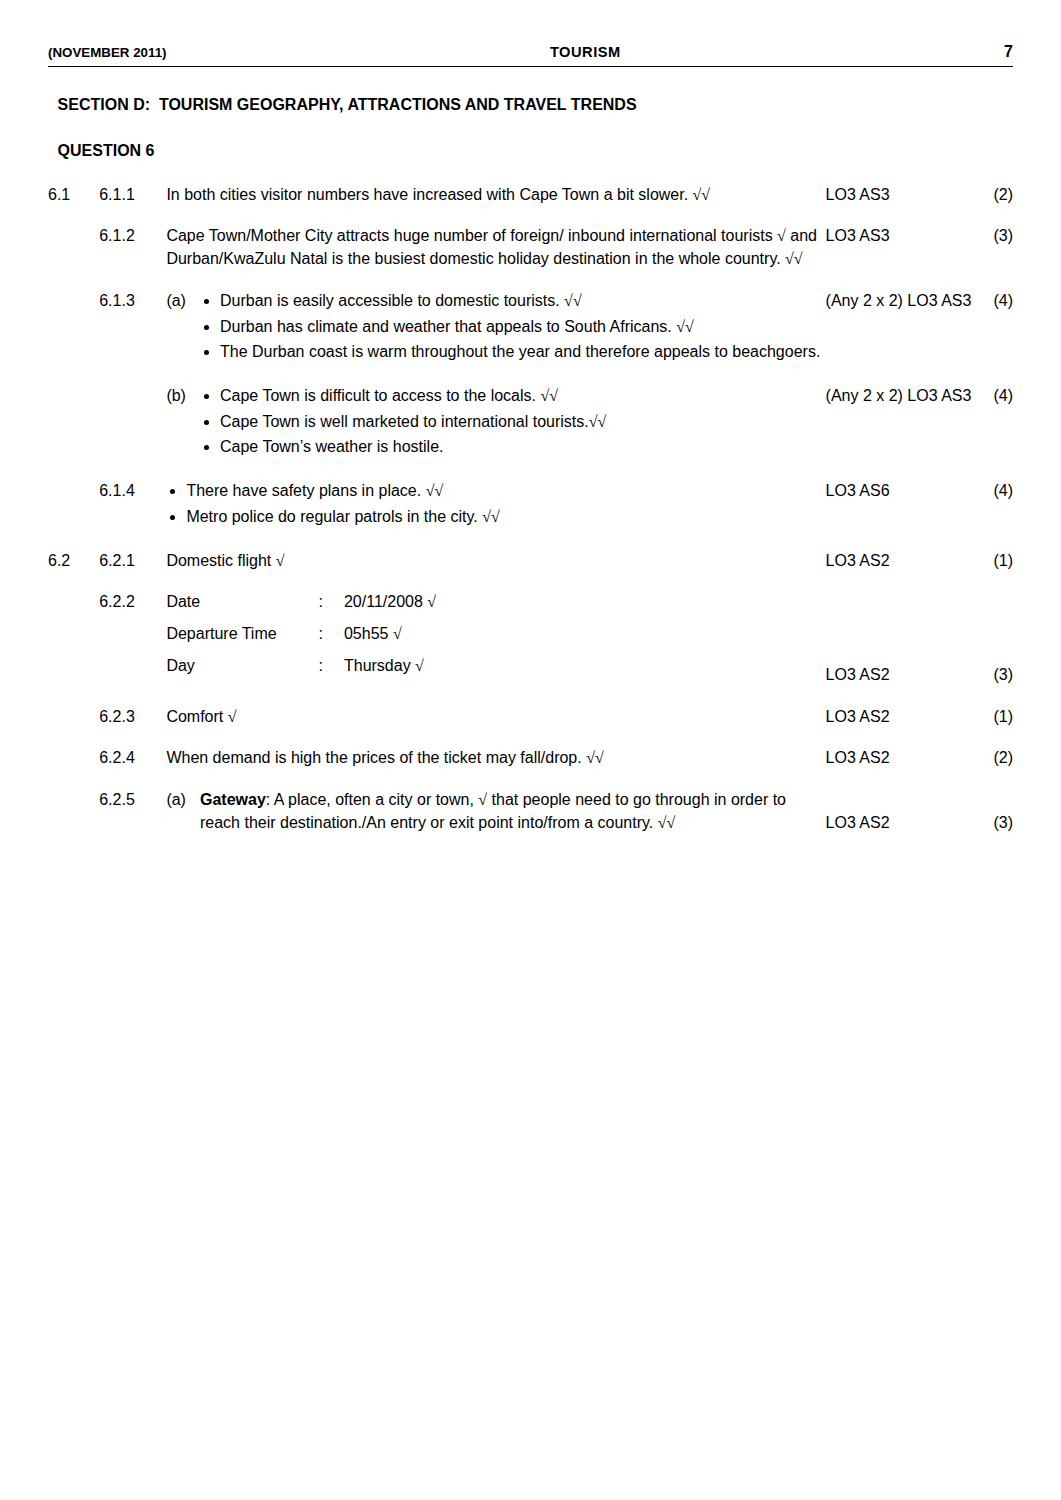(NOVEMBER 2011) TOURISM 7
SECTION D: TOURISM GEOGRAPHY, ATTRACTIONS AND TRAVEL TRENDS
QUESTION 6
| 6.1 | 6.1.1 | In both cities visitor numbers have increased with Cape Town a bit slower. √√ | LO3 AS3 | (2) |
| | 6.1.2 | Cape Town/Mother City attracts huge number of foreign/ inbound international tourists √ and Durban/KwaZulu Natal is the busiest domestic holiday destination in the whole country. √√ | LO3 AS3 | (3) |
| | 6.1.3 | / (a) / Durban is easily accessible to domestic tourists. √√ Durban has climate and weather that appeals to South Africans. √√ The Durban coast is warm throughout the year and therefore appeals to beachgoers. / | (Any 2 x 2) LO3 AS3 | (4) |
| | | / (b) / Cape Town is difficult to access to the locals. √√ Cape Town is well marketed to international tourists. √√ Cape Town’s weather is hostile. / | (Any 2 x 2) LO3 AS3 | (4) |
| | 6.1.4 | There have safety plans in place. √√ Metro police do regular patrols in the city. √√ | LO3 AS6 | (4) |
| 6.2 | 6.2.1 | Domestic flight √ | LO3 AS2 | (1) |
| | 6.2.2 | / Date / : / 20/11/2008 √ / / Departure Time / : / 05h55 √ / / Day / : / Thursday √ / | LO3 AS2 | (3) |
| | 6.2.3 | Comfort √ | LO3 AS2 | (1) |
| | 6.2.4 | When demand is high the prices of the ticket may fall/drop. √√ | LO3 AS2 | (2) |
| | 6.2.5 | / (a) / Gateway : A place, often a city or town, √ that people need to go through in order to reach their destination./An entry or exit point into/from a country. √√ / | LO3 AS2 | (3) |